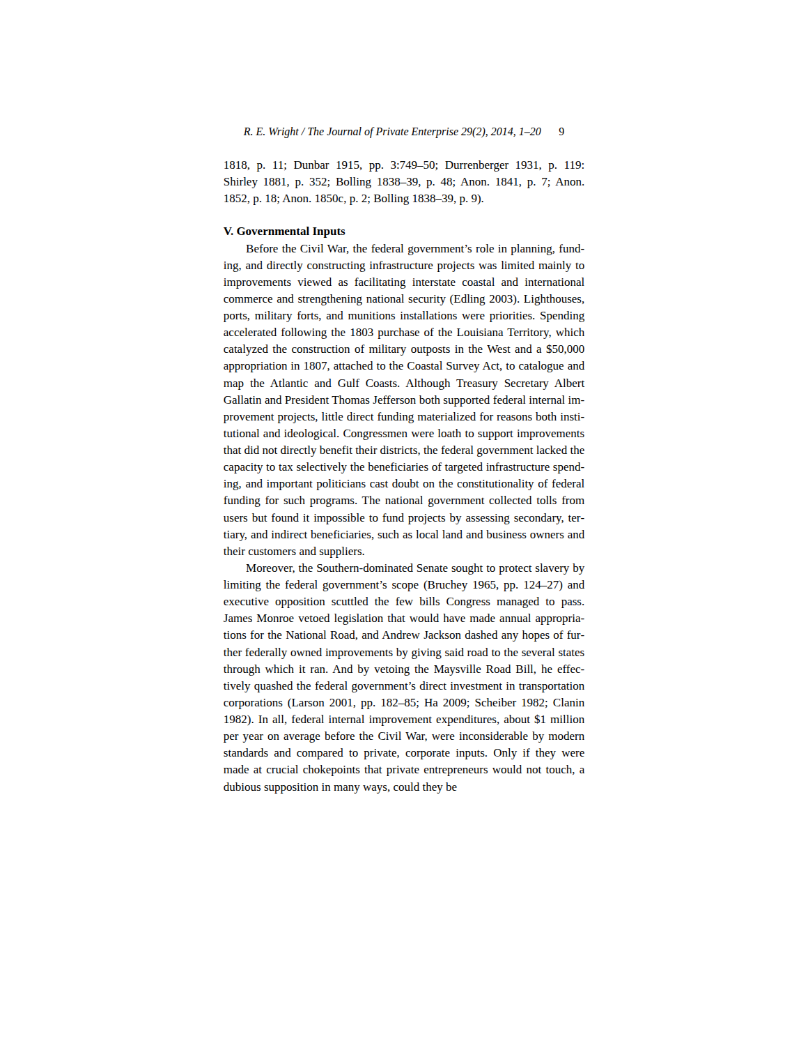R. E. Wright / The Journal of Private Enterprise 29(2), 2014, 1–209
1818, p. 11; Dunbar 1915, pp. 3:749–50; Durrenberger 1931, p. 119: Shirley 1881, p. 352; Bolling 1838–39, p. 48; Anon. 1841, p. 7; Anon. 1852, p. 18; Anon. 1850c, p. 2; Bolling 1838–39, p. 9).
V. Governmental Inputs
Before the Civil War, the federal government’s role in planning, funding, and directly constructing infrastructure projects was limited mainly to improvements viewed as facilitating interstate coastal and international commerce and strengthening national security (Edling 2003). Lighthouses, ports, military forts, and munitions installations were priorities. Spending accelerated following the 1803 purchase of the Louisiana Territory, which catalyzed the construction of military outposts in the West and a $50,000 appropriation in 1807, attached to the Coastal Survey Act, to catalogue and map the Atlantic and Gulf Coasts. Although Treasury Secretary Albert Gallatin and President Thomas Jefferson both supported federal internal improvement projects, little direct funding materialized for reasons both institutional and ideological. Congressmen were loath to support improvements that did not directly benefit their districts, the federal government lacked the capacity to tax selectively the beneficiaries of targeted infrastructure spending, and important politicians cast doubt on the constitutionality of federal funding for such programs. The national government collected tolls from users but found it impossible to fund projects by assessing secondary, tertiary, and indirect beneficiaries, such as local land and business owners and their customers and suppliers.
Moreover, the Southern-dominated Senate sought to protect slavery by limiting the federal government’s scope (Bruchey 1965, pp. 124–27) and executive opposition scuttled the few bills Congress managed to pass. James Monroe vetoed legislation that would have made annual appropriations for the National Road, and Andrew Jackson dashed any hopes of further federally owned improvements by giving said road to the several states through which it ran. And by vetoing the Maysville Road Bill, he effectively quashed the federal government’s direct investment in transportation corporations (Larson 2001, pp. 182–85; Ha 2009; Scheiber 1982; Clanin 1982). In all, federal internal improvement expenditures, about $1 million per year on average before the Civil War, were inconsiderable by modern standards and compared to private, corporate inputs. Only if they were made at crucial chokepoints that private entrepreneurs would not touch, a dubious supposition in many ways, could they be